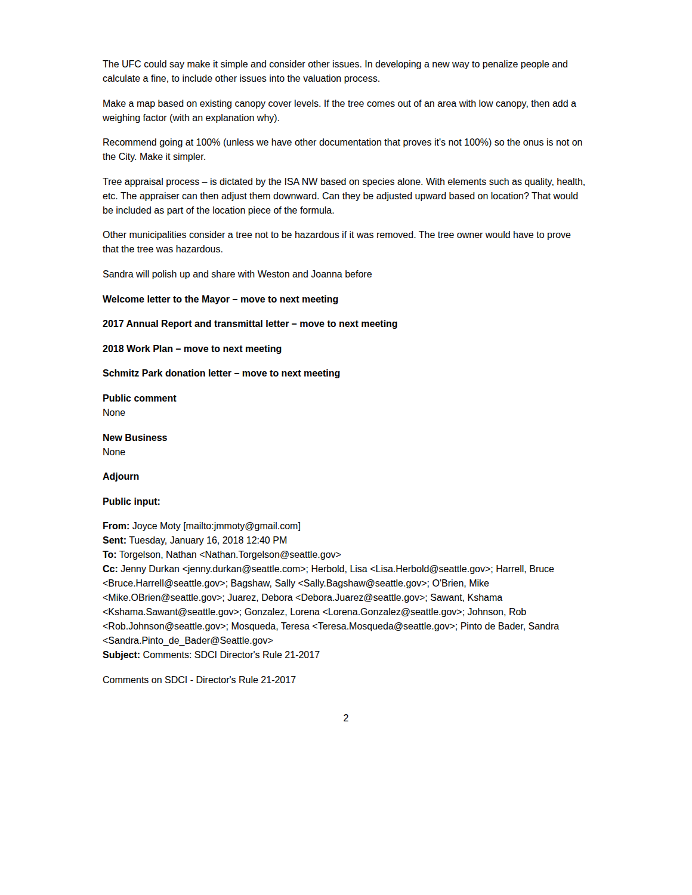The UFC could say make it simple and consider other issues. In developing a new way to penalize people and calculate a fine, to include other issues into the valuation process.
Make a map based on existing canopy cover levels. If the tree comes out of an area with low canopy, then add a weighing factor (with an explanation why).
Recommend going at 100% (unless we have other documentation that proves it's not 100%) so the onus is not on the City. Make it simpler.
Tree appraisal process – is dictated by the ISA NW based on species alone. With elements such as quality, health, etc. The appraiser can then adjust them downward. Can they be adjusted upward based on location? That would be included as part of the location piece of the formula.
Other municipalities consider a tree not to be hazardous if it was removed. The tree owner would have to prove that the tree was hazardous.
Sandra will polish up and share with Weston and Joanna before
Welcome letter to the Mayor – move to next meeting
2017 Annual Report and transmittal letter – move to next meeting
2018 Work Plan – move to next meeting
Schmitz Park donation letter – move to next meeting
Public comment
None
New Business
None
Adjourn
Public input:
From: Joyce Moty [mailto:jmmoty@gmail.com]
Sent: Tuesday, January 16, 2018 12:40 PM
To: Torgelson, Nathan <Nathan.Torgelson@seattle.gov>
Cc: Jenny Durkan <jenny.durkan@seattle.com>; Herbold, Lisa <Lisa.Herbold@seattle.gov>; Harrell, Bruce <Bruce.Harrell@seattle.gov>; Bagshaw, Sally <Sally.Bagshaw@seattle.gov>; O'Brien, Mike <Mike.OBrien@seattle.gov>; Juarez, Debora <Debora.Juarez@seattle.gov>; Sawant, Kshama <Kshama.Sawant@seattle.gov>; Gonzalez, Lorena <Lorena.Gonzalez@seattle.gov>; Johnson, Rob <Rob.Johnson@seattle.gov>; Mosqueda, Teresa <Teresa.Mosqueda@seattle.gov>; Pinto de Bader, Sandra <Sandra.Pinto_de_Bader@Seattle.gov>
Subject: Comments: SDCI Director's Rule 21-2017
Comments on SDCI - Director's Rule 21-2017
2